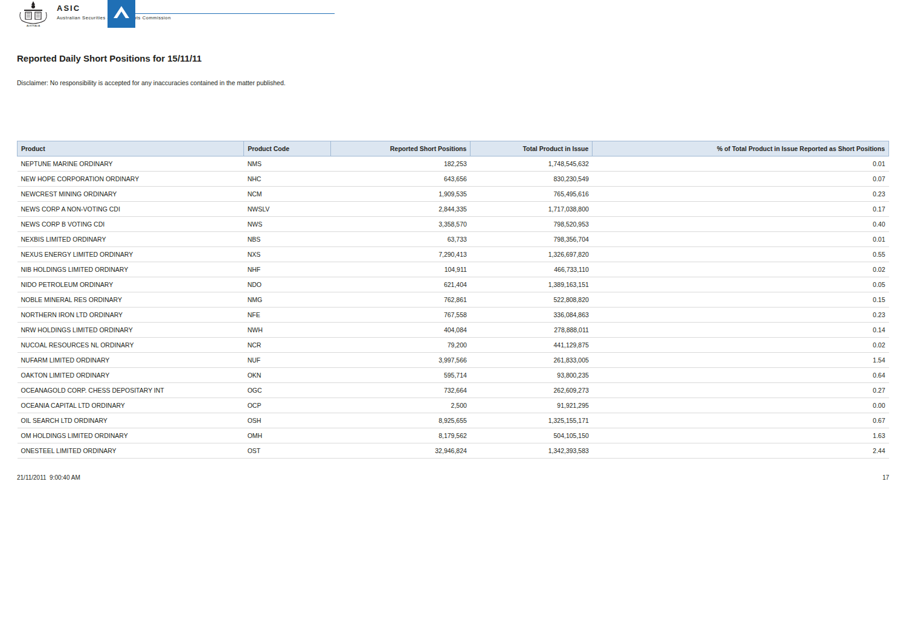AUSTRALIA
ASIC
Australian Securities & Investments Commission
Reported Daily Short Positions for 15/11/11
Disclaimer: No responsibility is accepted for any inaccuracies contained in the matter published.
| Product | Product Code | Reported Short Positions | Total Product in Issue | % of Total Product in Issue Reported as Short Positions |
| --- | --- | --- | --- | --- |
| NEPTUNE MARINE ORDINARY | NMS | 182,253 | 1,748,545,632 | 0.01 |
| NEW HOPE CORPORATION ORDINARY | NHC | 643,656 | 830,230,549 | 0.07 |
| NEWCREST MINING ORDINARY | NCM | 1,909,535 | 765,495,616 | 0.23 |
| NEWS CORP A NON-VOTING CDI | NWSLV | 2,844,335 | 1,717,038,800 | 0.17 |
| NEWS CORP B VOTING CDI | NWS | 3,358,570 | 798,520,953 | 0.40 |
| NEXBIS LIMITED ORDINARY | NBS | 63,733 | 798,356,704 | 0.01 |
| NEXUS ENERGY LIMITED ORDINARY | NXS | 7,290,413 | 1,326,697,820 | 0.55 |
| NIB HOLDINGS LIMITED ORDINARY | NHF | 104,911 | 466,733,110 | 0.02 |
| NIDO PETROLEUM ORDINARY | NDO | 621,404 | 1,389,163,151 | 0.05 |
| NOBLE MINERAL RES ORDINARY | NMG | 762,861 | 522,808,820 | 0.15 |
| NORTHERN IRON LTD ORDINARY | NFE | 767,558 | 336,084,863 | 0.23 |
| NRW HOLDINGS LIMITED ORDINARY | NWH | 404,084 | 278,888,011 | 0.14 |
| NUCOAL RESOURCES NL ORDINARY | NCR | 79,200 | 441,129,875 | 0.02 |
| NUFARM LIMITED ORDINARY | NUF | 3,997,566 | 261,833,005 | 1.54 |
| OAKTON LIMITED ORDINARY | OKN | 595,714 | 93,800,235 | 0.64 |
| OCEANAGOLD CORP. CHESS DEPOSITARY INT | OGC | 732,664 | 262,609,273 | 0.27 |
| OCEANIA CAPITAL LTD ORDINARY | OCP | 2,500 | 91,921,295 | 0.00 |
| OIL SEARCH LTD ORDINARY | OSH | 8,925,655 | 1,325,155,171 | 0.67 |
| OM HOLDINGS LIMITED ORDINARY | OMH | 8,179,562 | 504,105,150 | 1.63 |
| ONESTEEL LIMITED ORDINARY | OST | 32,946,824 | 1,342,393,583 | 2.44 |
21/11/2011 9:00:40 AM
17